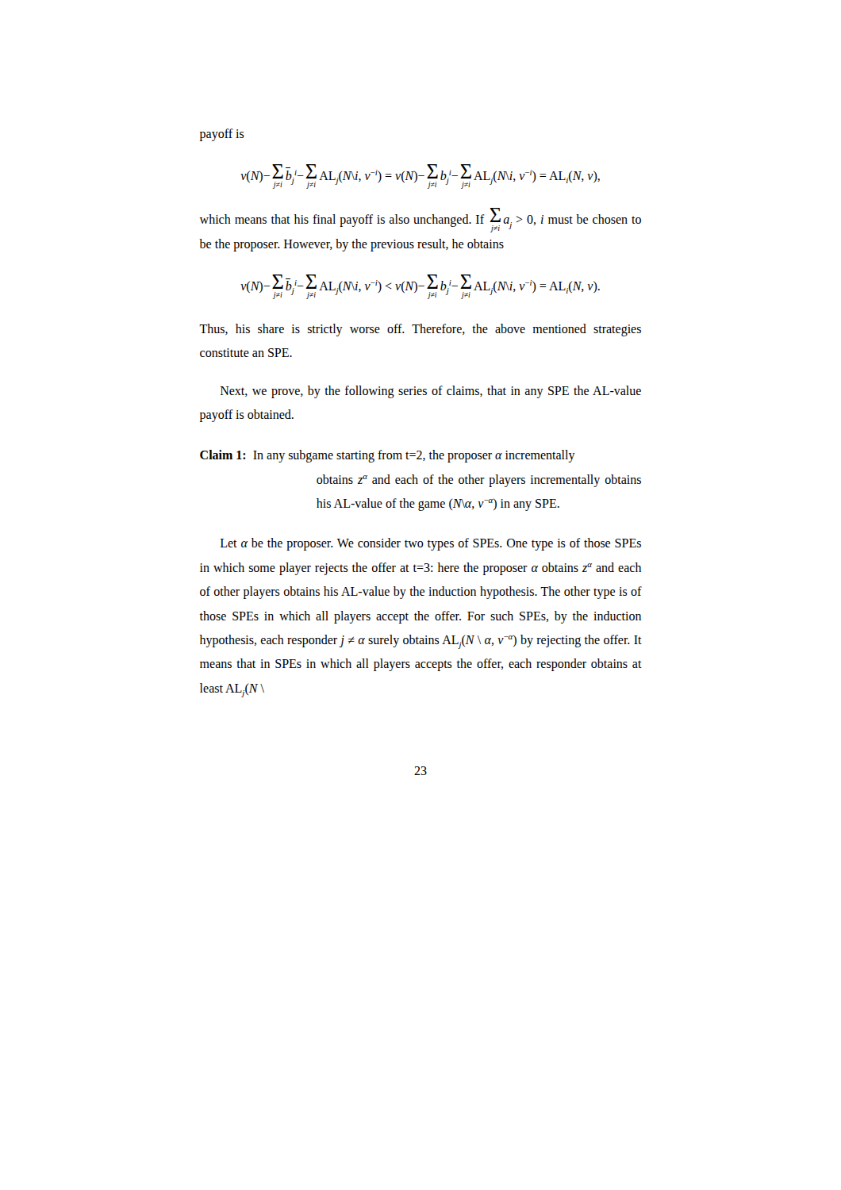payoff is
v(N)−Σj≠i bji−Σj≠i ALj(N\i, v−i) = v(N)−Σj≠i bji−Σj≠i ALj(N\i, v−i) = ALi(N, v),
which means that his final payoff is also unchanged. If Σj≠i aj > 0, i must be chosen to be the proposer. However, by the previous result, he obtains
v(N)−Σj≠i bji−Σj≠i ALj(N\i, v−i) < v(N)−Σj≠i bji−Σj≠i ALj(N\i, v−i) = ALi(N, v).
Thus, his share is strictly worse off. Therefore, the above mentioned strategies constitute an SPE.
Next, we prove, by the following series of claims, that in any SPE the AL-value payoff is obtained.
Claim 1: In any subgame starting from t=2, the proposer α incrementally obtains zα and each of the other players incrementally obtains his AL-value of the game (N\α, v−α) in any SPE.
Let α be the proposer. We consider two types of SPEs. One type is of those SPEs in which some player rejects the offer at t=3: here the proposer α obtains zα and each of other players obtains his AL-value by the induction hypothesis. The other type is of those SPEs in which all players accept the offer. For such SPEs, by the induction hypothesis, each responder j ≠ α surely obtains ALj(N \ α, v−α) by rejecting the offer. It means that in SPEs in which all players accepts the offer, each responder obtains at least ALj(N \
23